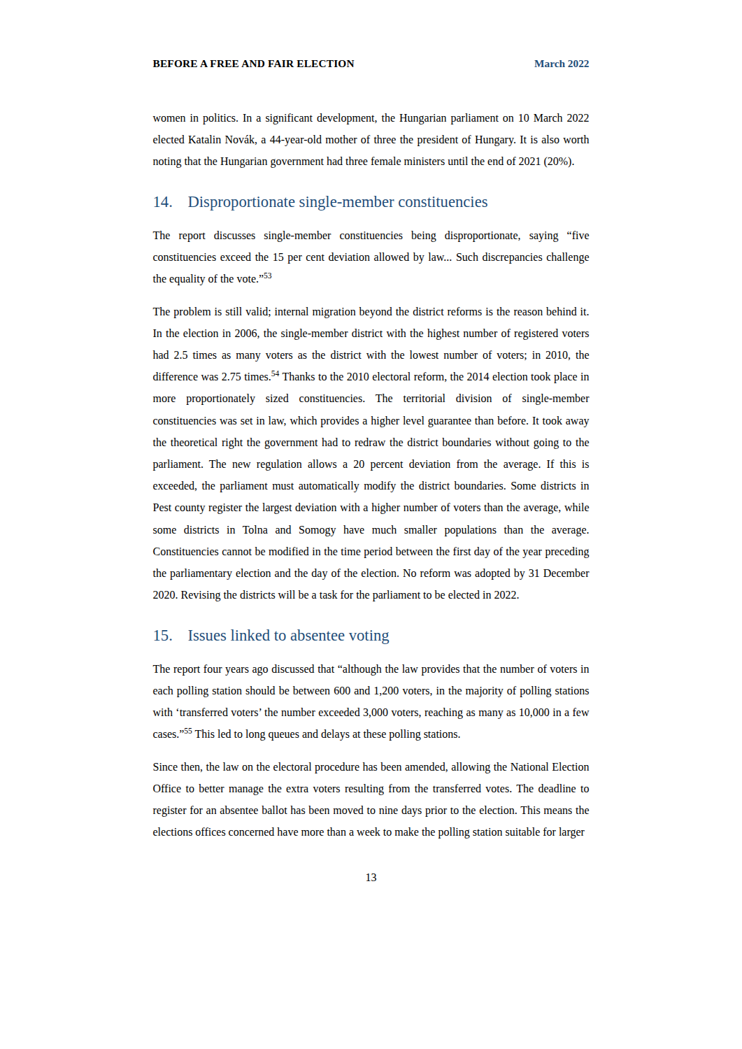BEFORE A FREE AND FAIR ELECTION
March 2022
women in politics. In a significant development, the Hungarian parliament on 10 March 2022 elected Katalin Novák, a 44-year-old mother of three the president of Hungary. It is also worth noting that the Hungarian government had three female ministers until the end of 2021 (20%).
14. Disproportionate single-member constituencies
The report discusses single-member constituencies being disproportionate, saying “five constituencies exceed the 15 per cent deviation allowed by law... Such discrepancies challenge the equality of the vote.”53
The problem is still valid; internal migration beyond the district reforms is the reason behind it. In the election in 2006, the single-member district with the highest number of registered voters had 2.5 times as many voters as the district with the lowest number of voters; in 2010, the difference was 2.75 times.54 Thanks to the 2010 electoral reform, the 2014 election took place in more proportionately sized constituencies. The territorial division of single-member constituencies was set in law, which provides a higher level guarantee than before. It took away the theoretical right the government had to redraw the district boundaries without going to the parliament. The new regulation allows a 20 percent deviation from the average. If this is exceeded, the parliament must automatically modify the district boundaries. Some districts in Pest county register the largest deviation with a higher number of voters than the average, while some districts in Tolna and Somogy have much smaller populations than the average. Constituencies cannot be modified in the time period between the first day of the year preceding the parliamentary election and the day of the election. No reform was adopted by 31 December 2020. Revising the districts will be a task for the parliament to be elected in 2022.
15. Issues linked to absentee voting
The report four years ago discussed that “although the law provides that the number of voters in each polling station should be between 600 and 1,200 voters, in the majority of polling stations with ‘transferred voters’ the number exceeded 3,000 voters, reaching as many as 10,000 in a few cases.”55 This led to long queues and delays at these polling stations.
Since then, the law on the electoral procedure has been amended, allowing the National Election Office to better manage the extra voters resulting from the transferred votes. The deadline to register for an absentee ballot has been moved to nine days prior to the election. This means the elections offices concerned have more than a week to make the polling station suitable for larger
13